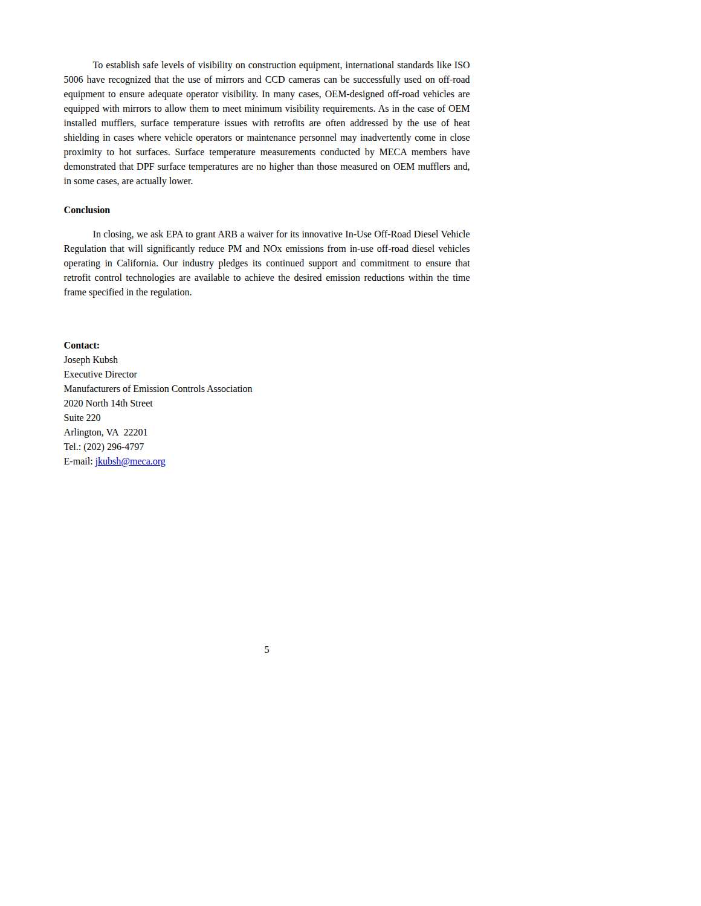To establish safe levels of visibility on construction equipment, international standards like ISO 5006 have recognized that the use of mirrors and CCD cameras can be successfully used on off-road equipment to ensure adequate operator visibility. In many cases, OEM-designed off-road vehicles are equipped with mirrors to allow them to meet minimum visibility requirements. As in the case of OEM installed mufflers, surface temperature issues with retrofits are often addressed by the use of heat shielding in cases where vehicle operators or maintenance personnel may inadvertently come in close proximity to hot surfaces. Surface temperature measurements conducted by MECA members have demonstrated that DPF surface temperatures are no higher than those measured on OEM mufflers and, in some cases, are actually lower.
Conclusion
In closing, we ask EPA to grant ARB a waiver for its innovative In-Use Off-Road Diesel Vehicle Regulation that will significantly reduce PM and NOx emissions from in-use off-road diesel vehicles operating in California. Our industry pledges its continued support and commitment to ensure that retrofit control technologies are available to achieve the desired emission reductions within the time frame specified in the regulation.
Contact:
Joseph Kubsh
Executive Director
Manufacturers of Emission Controls Association
2020 North 14th Street
Suite 220
Arlington, VA 22201
Tel.: (202) 296-4797
E-mail: jkubsh@meca.org
5